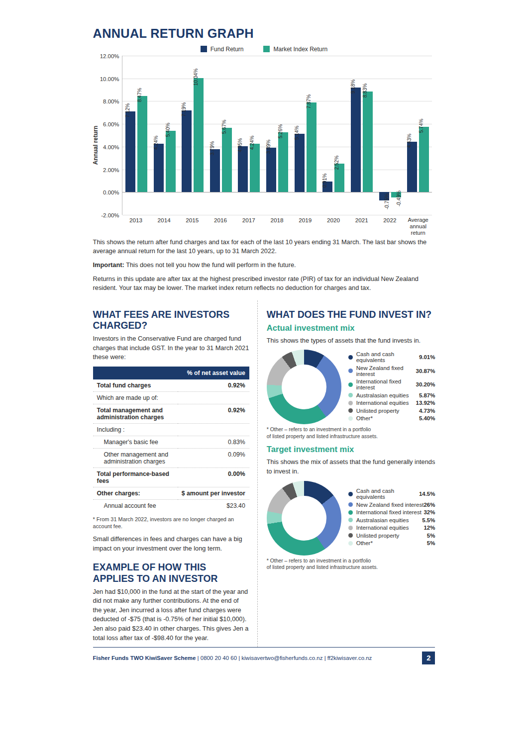ANNUAL RETURN GRAPH
Fund Return
Market Index Return
Annual return
12.00%
10.00%
8.00%
6.00%
4.00%
2.00%
0.00%
-2.00%
7.12%
8.47%
4.24%
5.40%
7.19%
10.04%
3.79%
5.67%
4.05%
4.24%
3.89%
5.26%
5.14%
7.87%
0.91%
2.52%
9.18%
8.83%
-0.75%
-0.49%
4.43%
5.74%
2013
2014
2015
2016
2017
2018
2019
2020
2021
2022
Average
annual return
This shows the return after fund charges and tax for each of the last 10 years ending 31 March. The last bar shows the average annual return for the last 10 years, up to 31 March 2022.
Important: This does not tell you how the fund will perform in the future.
Returns in this update are after tax at the highest prescribed investor rate (PIR) of tax for an individual New Zealand resident. Your tax may be lower. The market index return reflects no deduction for charges and tax.
WHAT FEES ARE INVESTORS CHARGED?
Investors in the Conservative Fund are charged fund charges that include GST. In the year to 31 March 2021 these were:
| | % of net asset value |
| --- | --- |
| Total fund charges | 0.92% |
| Which are made up of: | |
| Total management and administration charges | 0.92% |
| Including : | |
| Manager's basic fee | 0.83% |
| Other management and administration charges | 0.09% |
| Total performance-based fees | 0.00% |
| Other charges: | $ amount per investor |
| Annual account fee | $23.40 |
* From 31 March 2022, investors are no longer charged an account fee.
Small differences in fees and charges can have a big impact on your investment over the long term.
EXAMPLE OF HOW THIS APPLIES TO AN INVESTOR
Jen had $10,000 in the fund at the start of the year and did not make any further contributions. At the end of the year, Jen incurred a loss after fund charges were deducted of -$75 (that is -0.75% of her initial $10,000). Jen also paid $23.40 in other charges. This gives Jen a total loss after tax of -$98.40 for the year.
WHAT DOES THE FUND INVEST IN?
Actual investment mix
This shows the types of assets that the fund invests in.
Cash and cash equivalents 9.01%
New Zealand fixed interest 30.87%
International fixed interest 30.20%
Australasian equities 5.87%
International equities 13.92%
Unlisted property 4.73%
Other*5.40%
* Other – refers to an investment in a portfolio
of listed property and listed infrastructure assets.
Target investment mix
This shows the mix of assets that the fund generally intends to invest in.
Cash and cash equivalents 14.5%
New Zealand fixed interest 26%
International fixed interest 32%
Australasian equities 5.5%
International equities 12%
Unlisted property 5%
Other*5%
* Other – refers to an investment in a portfolio
of listed property and listed infrastructure assets.
Fisher Funds TWO KiwiSaver Scheme | 0800 20 40 60 | kiwisavertwo@fisherfunds.co.nz | ff2kiwisaver.co.nz
2